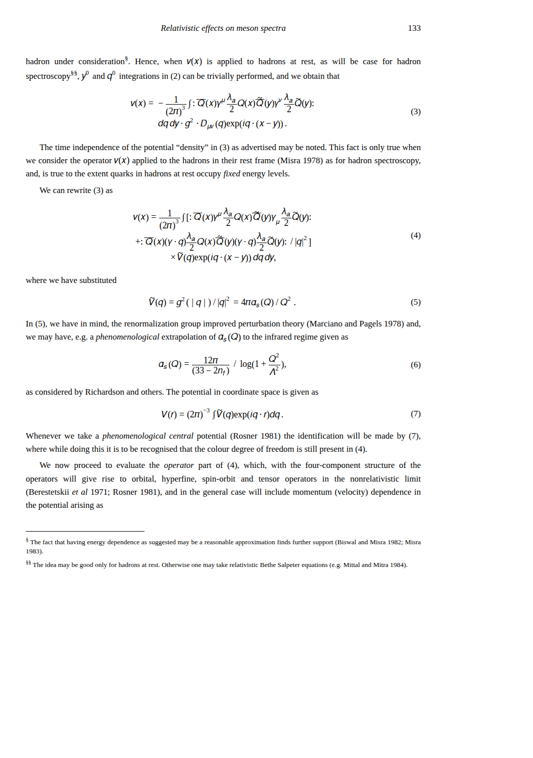Relativistic effects on meson spectra 133
hadron under consideration§. Hence, when v(x) is applied to hadrons at rest, as will be case for hadron spectroscopy§§, y0 and q0 integrations in (2) can be trivially performed, and we obtain that
v(x) = − 1(2π)3 ∫ : Q―(x) γμ λa2 Q(x) Q―~(y) γν λa2 Q~(y) :
dqdy ⋅ g2 ⋅ Dμν(q) exp(iq⋅(x−y)) .
(3)
The time independence of the potential “density” in (3) as advertised may be noted. This fact is only true when we consider the operator v(x) applied to the hadrons in their rest frame (Misra 1978) as for hadron spectroscopy, and, is true to the extent quarks in hadrons at rest occupy fixed energy levels.
We can rewrite (3) as
v(x) = 1(2π)3 ∫ [ : Q―(x) γμ λa2 Q(x) Q―~(y) γμ λa2 Q~(y) :
+ : Q―(x) (γ⋅q) λa2 Q(x) Q―~(y) (γ⋅q) λa2 Q~(y) : / |q|2 ]
× V~(q) exp(iq⋅(x−y)) dqdy ,
(4)
where we have substituted
V~(q) = g2(|q|) / |q|2 = 4παs(Q) / Q2 .
(5)
In (5), we have in mind, the renormalization group improved perturbation theory (Marciano and Pagels 1978) and, we may have, e.g. a phenomenological extrapolation of αs(Q) to the infrared regime given as
αs(Q) = 12π (33−2nf) / log ( 1+ Q2Λ2 ) ,
(6)
as considered by Richardson and others. The potential in coordinate space is given as
V(r) = (2π)−3 ∫ V~(q) exp(iq⋅r) dq .
(7)
Whenever we take a phenomenological central potential (Rosner 1981) the identification will be made by (7), where while doing this it is to be recognised that the colour degree of freedom is still present in (4).
We now proceed to evaluate the operator part of (4), which, with the four-component structure of the operators will give rise to orbital, hyperfine, spin-orbit and tensor operators in the nonrelativistic limit (Berestetskii et al 1971; Rosner 1981), and in the general case will include momentum (velocity) dependence in the potential arising as
§ The fact that having energy dependence as suggested may be a reasonable approximation finds further support (Biswal and Misra 1982; Misra 1983).
§§ The idea may be good only for hadrons at rest. Otherwise one may take relativistic Bethe Salpeter equations (e.g. Mittal and Mitra 1984).